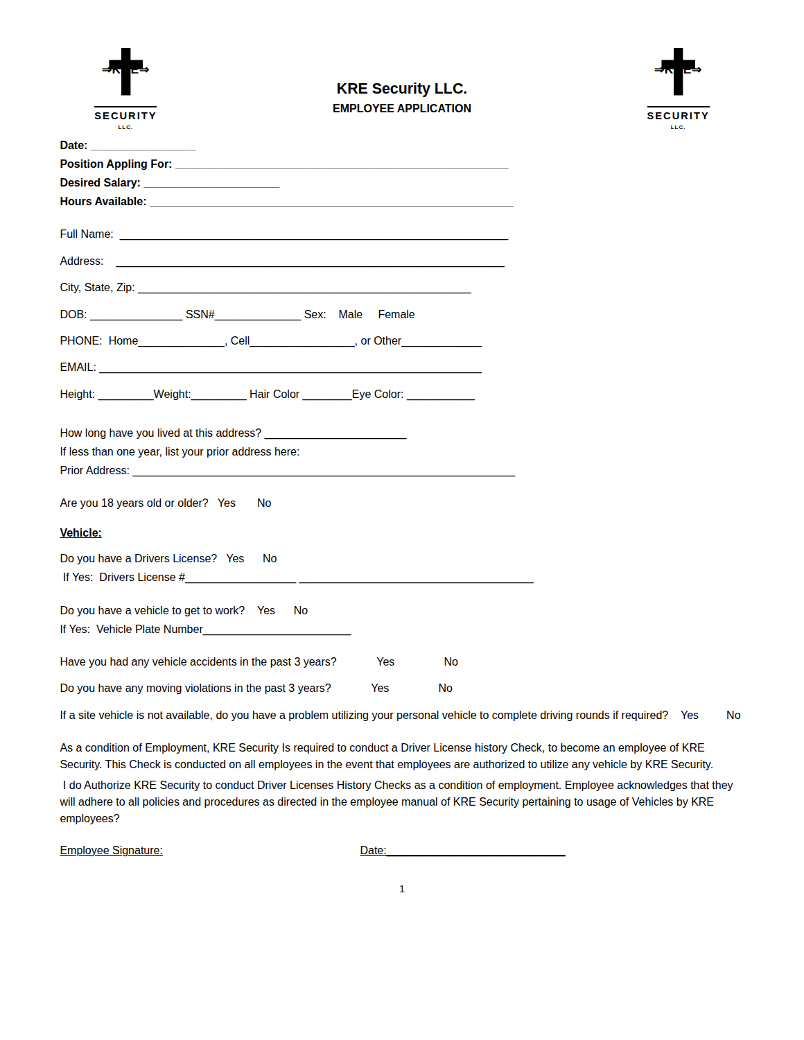✝
⇒KRE⇒
SECURITYLLC.
✝
⇒KRE⇒
SECURITYLLC.
KRE Security LLC.
EMPLOYEE APPLICATION
Date: _________________
Position Appling For: ______________________________________________________
Desired Salary: ______________________
Hours Available: ___________________________________________________________
Full Name: _______________________________________________________________
Address: _______________________________________________________________
City, State, Zip: ______________________________________________________
DOB: _______________ SSN#______________ Sex: Male Female
PHONE: Home______________, Cell_________________, or Other_____________
EMAIL: ______________________________________________________________
Height: _________Weight:_________ Hair Color ________Eye Color: ___________
How long have you lived at this address? _______________________
If less than one year, list your prior address here:
Prior Address: ______________________________________________________________
Are you 18 years old or older? Yes No
Vehicle:
Do you have a Drivers License? Yes No
If Yes: Drivers License #__________________ ______________________________________
Do you have a vehicle to get to work? Yes No
If Yes: Vehicle Plate Number________________________
Have you had any vehicle accidents in the past 3 years? Yes No
Do you have any moving violations in the past 3 years? Yes No
If a site vehicle is not available, do you have a problem utilizing your personal vehicle to complete driving rounds if required? Yes No
As a condition of Employment, KRE Security Is required to conduct a Driver License history Check, to become an employee of KRE Security. This Check is conducted on all employees in the event that employees are authorized to utilize any vehicle by KRE Security.
I do Authorize KRE Security to conduct Driver Licenses History Checks as a condition of employment. Employee acknowledges that they will adhere to all policies and procedures as directed in the employee manual of KRE Security pertaining to usage of Vehicles by KRE employees?
Employee Signature: Date:_____________________________
1